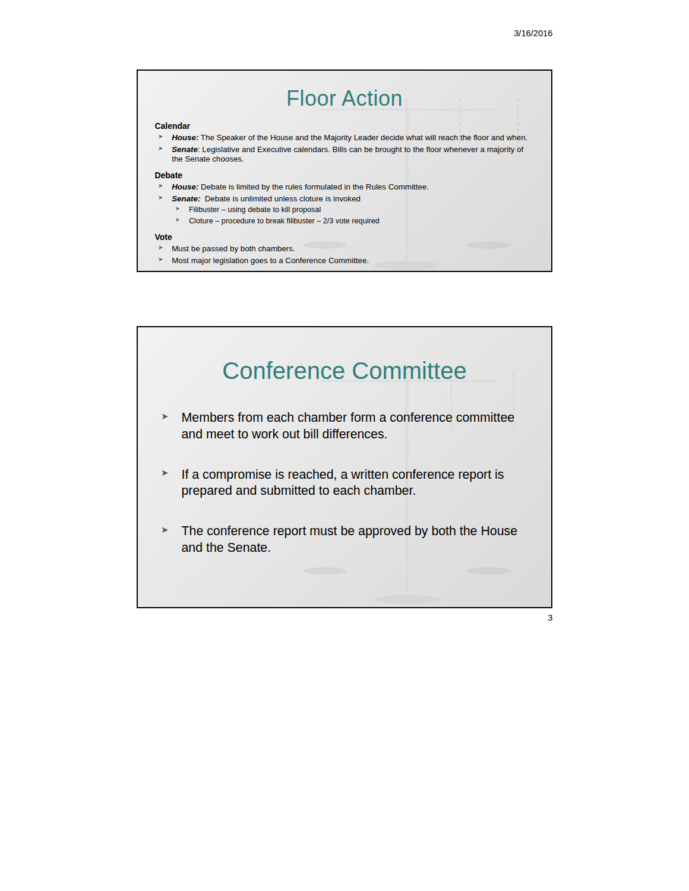3/16/2016
Floor Action
Calendar
House: The Speaker of the House and the Majority Leader decide what will reach the floor and when.
Senate: Legislative and Executive calendars. Bills can be brought to the floor whenever a majority of the Senate chooses.
Debate
House: Debate is limited by the rules formulated in the Rules Committee.
Senate: Debate is unlimited unless cloture is invoked
Filibuster – using debate to kill proposal
Cloture – procedure to break filibuster – 2/3 vote required
Vote
Must be passed by both chambers.
Most major legislation goes to a Conference Committee.
Conference Committee
Members from each chamber form a conference committee and meet to work out bill differences.
If a compromise is reached, a written conference report is prepared and submitted to each chamber.
The conference report must be approved by both the House and the Senate.
3